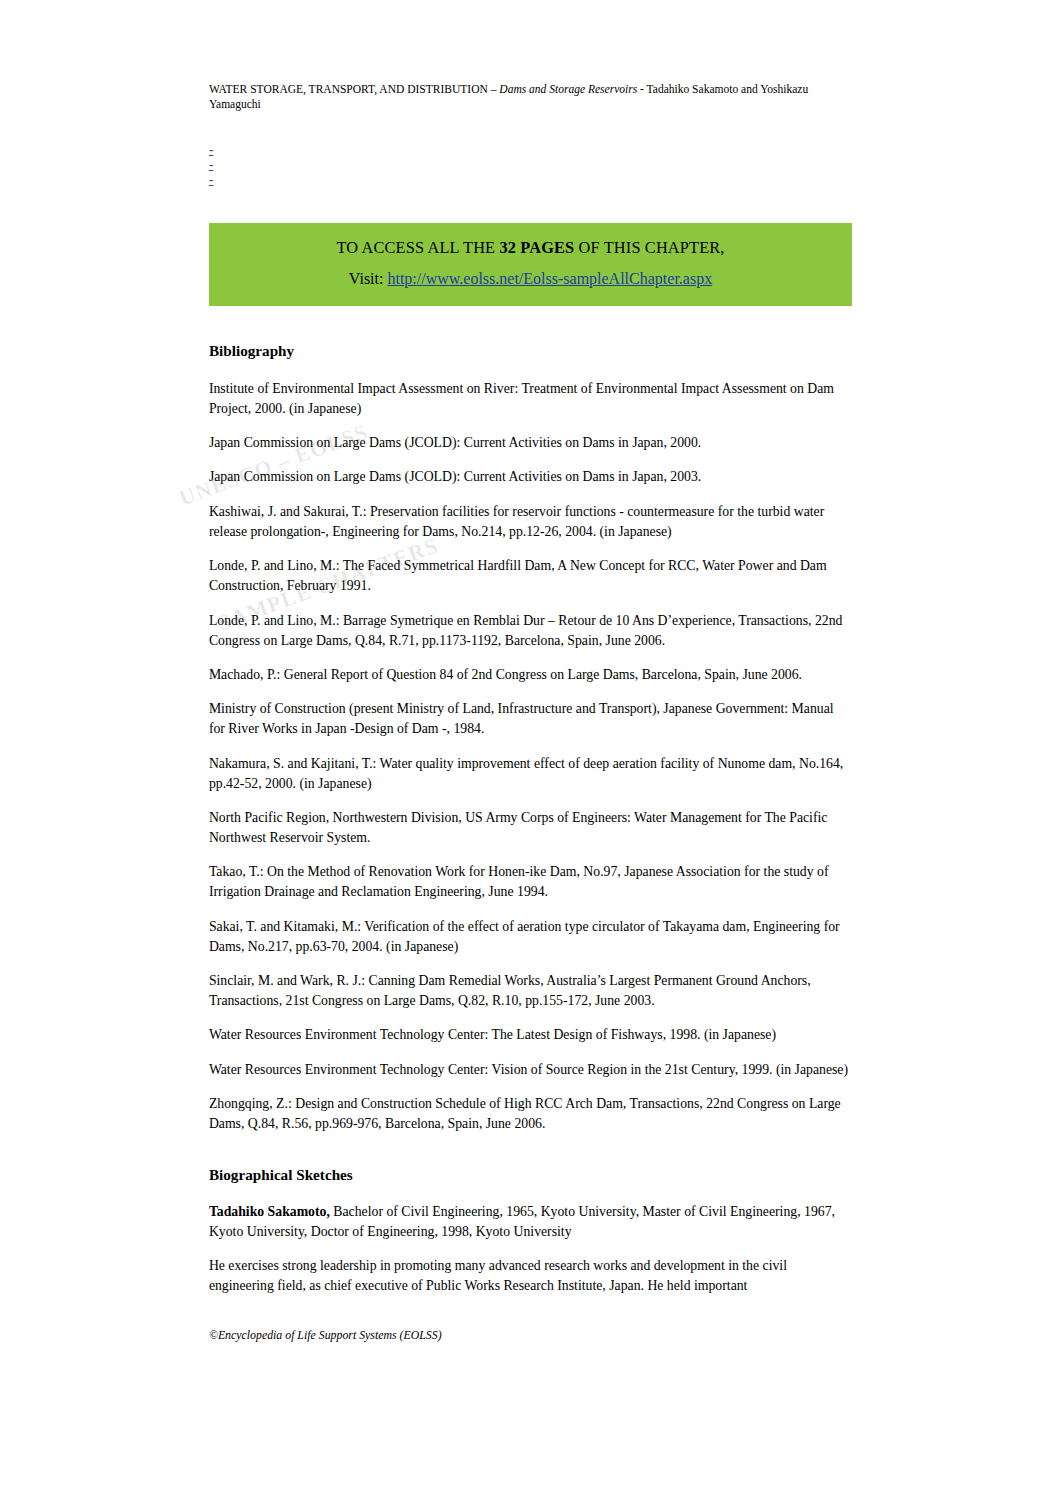WATER STORAGE, TRANSPORT, AND DISTRIBUTION – Dams and Storage Reservoirs - Tadahiko Sakamoto and Yoshikazu Yamaguchi
- - -
TO ACCESS ALL THE 32 PAGES OF THIS CHAPTER,
Visit: http://www.eolss.net/Eolss-sampleAllChapter.aspx
Bibliography
Institute of Environmental Impact Assessment on River: Treatment of Environmental Impact Assessment on Dam Project, 2000. (in Japanese)
Japan Commission on Large Dams (JCOLD): Current Activities on Dams in Japan, 2000.
Japan Commission on Large Dams (JCOLD): Current Activities on Dams in Japan, 2003.
Kashiwai, J. and Sakurai, T.: Preservation facilities for reservoir functions - countermeasure for the turbid water release prolongation-, Engineering for Dams, No.214, pp.12-26, 2004. (in Japanese)
Londe, P. and Lino, M.: The Faced Symmetrical Hardfill Dam, A New Concept for RCC, Water Power and Dam Construction, February 1991.
Londe, P. and Lino, M.: Barrage Symetrique en Remblai Dur – Retour de 10 Ans D’experience, Transactions, 22nd Congress on Large Dams, Q.84, R.71, pp.1173-1192, Barcelona, Spain, June 2006.
Machado, P.: General Report of Question 84 of 2nd Congress on Large Dams, Barcelona, Spain, June 2006.
Ministry of Construction (present Ministry of Land, Infrastructure and Transport), Japanese Government: Manual for River Works in Japan -Design of Dam -, 1984.
Nakamura, S. and Kajitani, T.: Water quality improvement effect of deep aeration facility of Nunome dam, No.164, pp.42-52, 2000. (in Japanese)
North Pacific Region, Northwestern Division, US Army Corps of Engineers: Water Management for The Pacific Northwest Reservoir System.
Takao, T.: On the Method of Renovation Work for Honen-ike Dam, No.97, Japanese Association for the study of Irrigation Drainage and Reclamation Engineering, June 1994.
Sakai, T. and Kitamaki, M.: Verification of the effect of aeration type circulator of Takayama dam, Engineering for Dams, No.217, pp.63-70, 2004. (in Japanese)
Sinclair, M. and Wark, R. J.: Canning Dam Remedial Works, Australia’s Largest Permanent Ground Anchors, Transactions, 21st Congress on Large Dams, Q.82, R.10, pp.155-172, June 2003.
Water Resources Environment Technology Center: The Latest Design of Fishways, 1998. (in Japanese)
Water Resources Environment Technology Center: Vision of Source Region in the 21st Century, 1999. (in Japanese)
Zhongqing, Z.: Design and Construction Schedule of High RCC Arch Dam, Transactions, 22nd Congress on Large Dams, Q.84, R.56, pp.969-976, Barcelona, Spain, June 2006.
Biographical Sketches
Tadahiko Sakamoto, Bachelor of Civil Engineering, 1965, Kyoto University, Master of Civil Engineering, 1967, Kyoto University, Doctor of Engineering, 1998, Kyoto University
He exercises strong leadership in promoting many advanced research works and development in the civil engineering field, as chief executive of Public Works Research Institute, Japan. He held important
©Encyclopedia of Life Support Systems (EOLSS)
UNESCO – EOLSS SAMPLE CHAPTERS